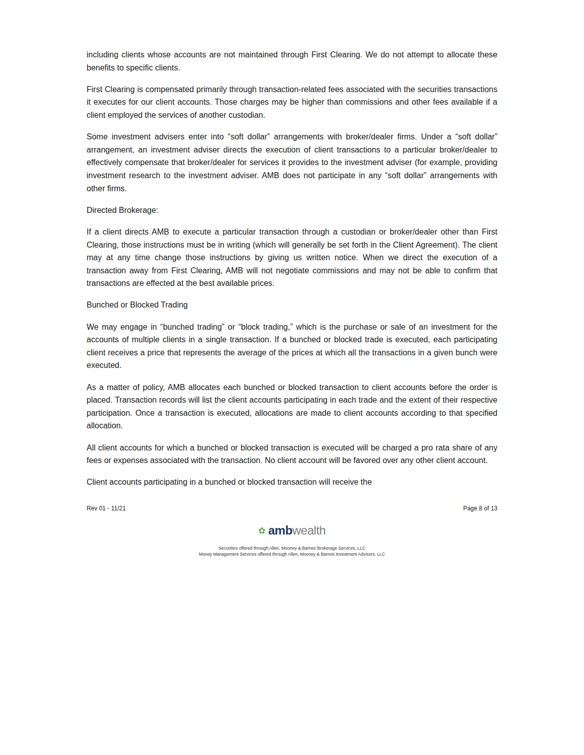including clients whose accounts are not maintained through First Clearing. We do not attempt to allocate these benefits to specific clients.
First Clearing is compensated primarily through transaction-related fees associated with the securities transactions it executes for our client accounts. Those charges may be higher than commissions and other fees available if a client employed the services of another custodian.
Some investment advisers enter into “soft dollar” arrangements with broker/dealer firms. Under a “soft dollar” arrangement, an investment adviser directs the execution of client transactions to a particular broker/dealer to effectively compensate that broker/dealer for services it provides to the investment adviser (for example, providing investment research to the investment adviser. AMB does not participate in any “soft dollar” arrangements with other firms.
Directed Brokerage:
If a client directs AMB to execute a particular transaction through a custodian or broker/dealer other than First Clearing, those instructions must be in writing (which will generally be set forth in the Client Agreement). The client may at any time change those instructions by giving us written notice. When we direct the execution of a transaction away from First Clearing, AMB will not negotiate commissions and may not be able to confirm that transactions are effected at the best available prices.
Bunched or Blocked Trading
We may engage in “bunched trading” or “block trading,” which is the purchase or sale of an investment for the accounts of multiple clients in a single transaction. If a bunched or blocked trade is executed, each participating client receives a price that represents the average of the prices at which all the transactions in a given bunch were executed.
As a matter of policy, AMB allocates each bunched or blocked transaction to client accounts before the order is placed. Transaction records will list the client accounts participating in each trade and the extent of their respective participation. Once a transaction is executed, allocations are made to client accounts according to that specified allocation.
All client accounts for which a bunched or blocked transaction is executed will be charged a pro rata share of any fees or expenses associated with the transaction. No client account will be favored over any other client account.
Client accounts participating in a bunched or blocked transaction will receive the
Rev 01 - 11/21 Page 8 of 13
✿ amb wealth
Securities offered through Allen, Mooney & Barnes Brokerage Services, LLC
Money Management Services offered through Allen, Mooney & Barnes Investment Advisors, LLC